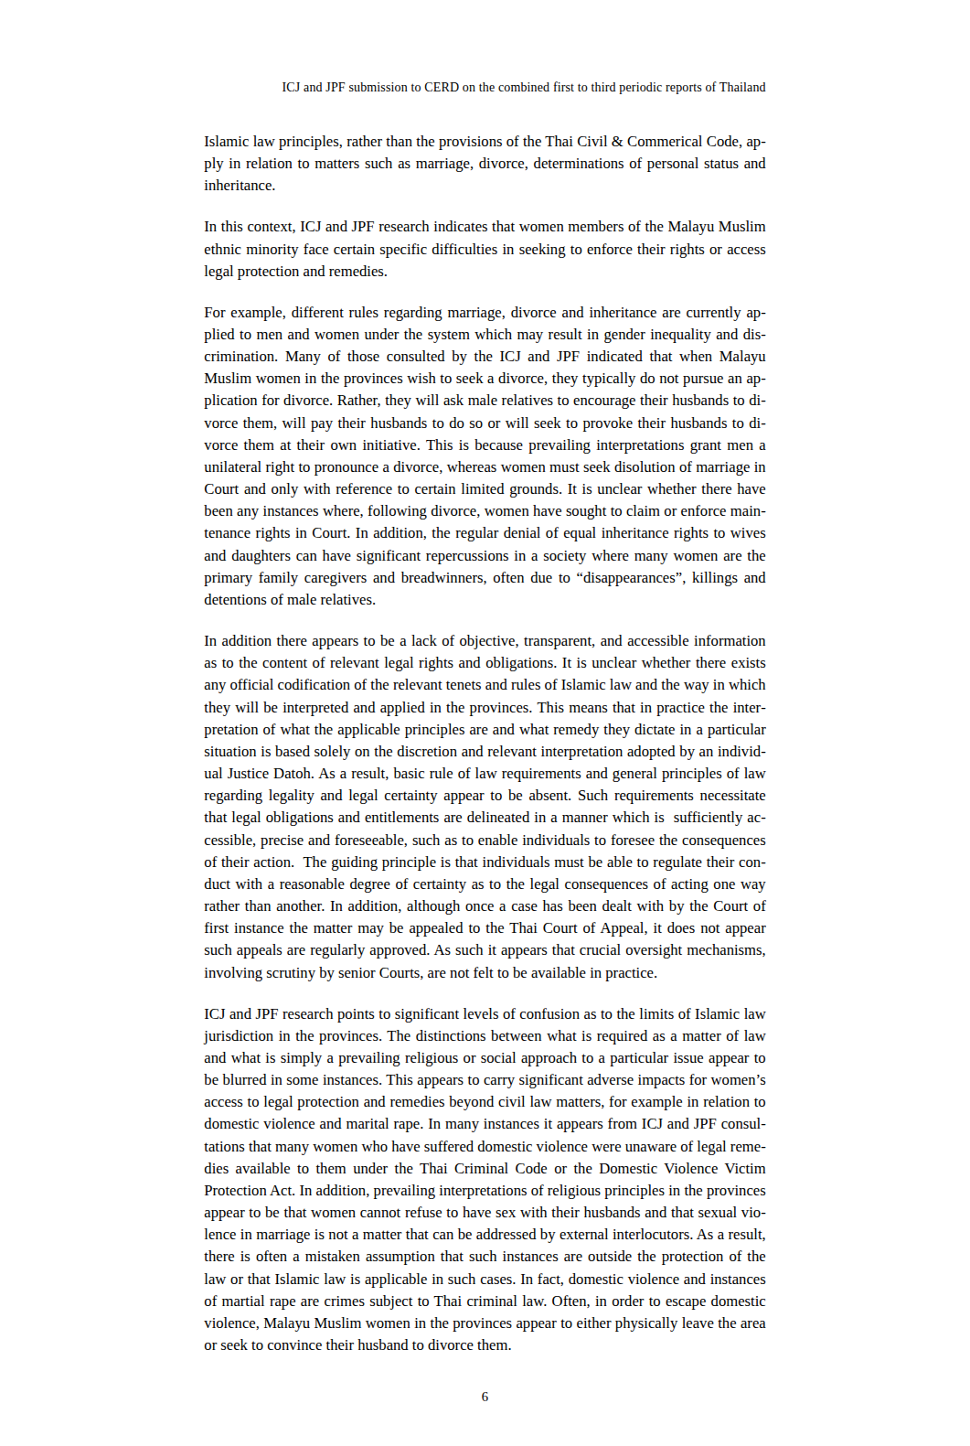ICJ and JPF submission to CERD on the combined first to third periodic reports of Thailand
Islamic law principles, rather than the provisions of the Thai Civil & Commerical Code, apply in relation to matters such as marriage, divorce, determinations of personal status and inheritance.
In this context, ICJ and JPF research indicates that women members of the Malayu Muslim ethnic minority face certain specific difficulties in seeking to enforce their rights or access legal protection and remedies.
For example, different rules regarding marriage, divorce and inheritance are currently applied to men and women under the system which may result in gender inequality and discrimination. Many of those consulted by the ICJ and JPF indicated that when Malayu Muslim women in the provinces wish to seek a divorce, they typically do not pursue an application for divorce. Rather, they will ask male relatives to encourage their husbands to divorce them, will pay their husbands to do so or will seek to provoke their husbands to divorce them at their own initiative. This is because prevailing interpretations grant men a unilateral right to pronounce a divorce, whereas women must seek disolution of marriage in Court and only with reference to certain limited grounds. It is unclear whether there have been any instances where, following divorce, women have sought to claim or enforce maintenance rights in Court. In addition, the regular denial of equal inheritance rights to wives and daughters can have significant repercussions in a society where many women are the primary family caregivers and breadwinners, often due to “disappearances”, killings and detentions of male relatives.
In addition there appears to be a lack of objective, transparent, and accessible information as to the content of relevant legal rights and obligations. It is unclear whether there exists any official codification of the relevant tenets and rules of Islamic law and the way in which they will be interpreted and applied in the provinces. This means that in practice the interpretation of what the applicable principles are and what remedy they dictate in a particular situation is based solely on the discretion and relevant interpretation adopted by an individual Justice Datoh. As a result, basic rule of law requirements and general principles of law regarding legality and legal certainty appear to be absent. Such requirements necessitate that legal obligations and entitlements are delineated in a manner which is sufficiently accessible, precise and foreseeable, such as to enable individuals to foresee the consequences of their action. The guiding principle is that individuals must be able to regulate their conduct with a reasonable degree of certainty as to the legal consequences of acting one way rather than another. In addition, although once a case has been dealt with by the Court of first instance the matter may be appealed to the Thai Court of Appeal, it does not appear such appeals are regularly approved. As such it appears that crucial oversight mechanisms, involving scrutiny by senior Courts, are not felt to be available in practice.
ICJ and JPF research points to significant levels of confusion as to the limits of Islamic law jurisdiction in the provinces. The distinctions between what is required as a matter of law and what is simply a prevailing religious or social approach to a particular issue appear to be blurred in some instances. This appears to carry significant adverse impacts for women’s access to legal protection and remedies beyond civil law matters, for example in relation to domestic violence and marital rape. In many instances it appears from ICJ and JPF consultations that many women who have suffered domestic violence were unaware of legal remedies available to them under the Thai Criminal Code or the Domestic Violence Victim Protection Act. In addition, prevailing interpretations of religious principles in the provinces appear to be that women cannot refuse to have sex with their husbands and that sexual violence in marriage is not a matter that can be addressed by external interlocutors. As a result, there is often a mistaken assumption that such instances are outside the protection of the law or that Islamic law is applicable in such cases. In fact, domestic violence and instances of martial rape are crimes subject to Thai criminal law. Often, in order to escape domestic violence, Malayu Muslim women in the provinces appear to either physically leave the area or seek to convince their husband to divorce them.
6